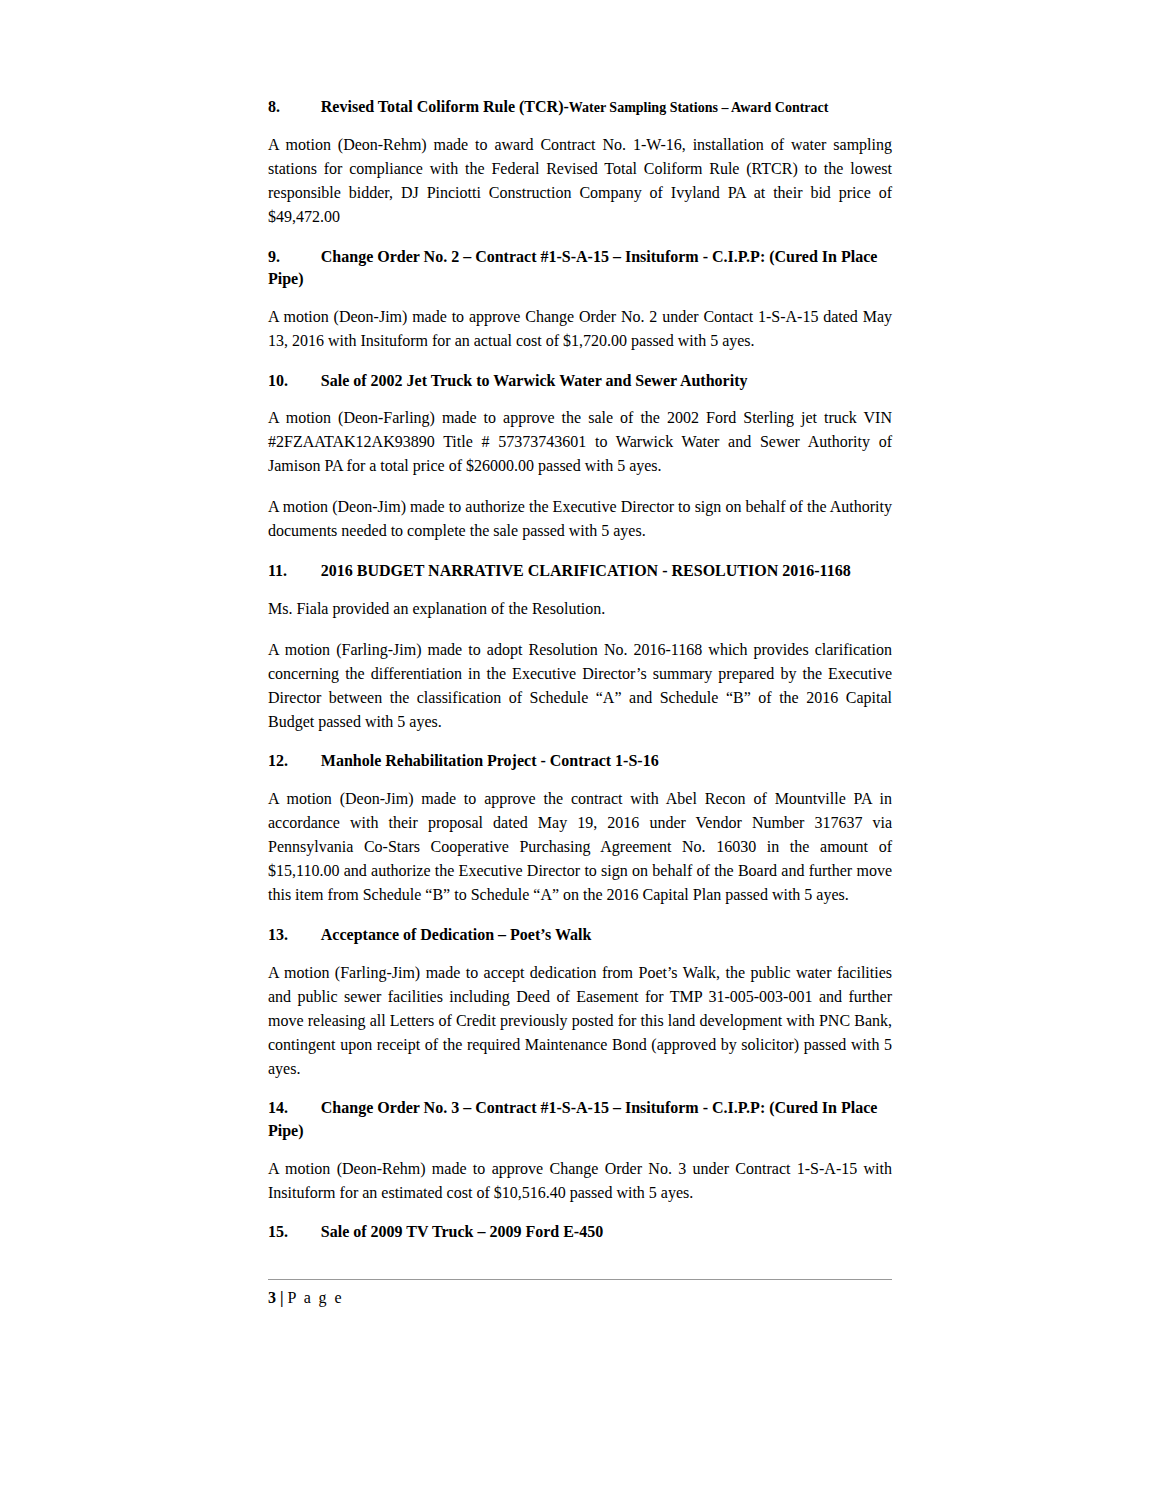8. Revised Total Coliform Rule (TCR)-Water Sampling Stations – Award Contract
A motion (Deon-Rehm) made to award Contract No. 1-W-16, installation of water sampling stations for compliance with the Federal Revised Total Coliform Rule (RTCR) to the lowest responsible bidder, DJ Pinciotti Construction Company of Ivyland PA at their bid price of $49,472.00
9. Change Order No. 2 – Contract #1-S-A-15 – Insituform - C.I.P.P: (Cured In Place Pipe)
A motion (Deon-Jim) made to approve Change Order No. 2 under Contact 1-S-A-15 dated May 13, 2016 with Insituform for an actual cost of $1,720.00 passed with 5 ayes.
10. Sale of 2002 Jet Truck to Warwick Water and Sewer Authority
A motion (Deon-Farling) made to approve the sale of the 2002 Ford Sterling jet truck VIN #2FZAATAK12AK93890 Title # 57373743601 to Warwick Water and Sewer Authority of Jamison PA for a total price of $26000.00 passed with 5 ayes.
A motion (Deon-Jim) made to authorize the Executive Director to sign on behalf of the Authority documents needed to complete the sale passed with 5 ayes.
11. 2016 BUDGET NARRATIVE CLARIFICATION - RESOLUTION 2016-1168
Ms. Fiala provided an explanation of the Resolution.
A motion (Farling-Jim) made to adopt Resolution No. 2016-1168 which provides clarification concerning the differentiation in the Executive Director’s summary prepared by the Executive Director between the classification of Schedule “A” and Schedule “B” of the 2016 Capital Budget passed with 5 ayes.
12. Manhole Rehabilitation Project - Contract 1-S-16
A motion (Deon-Jim) made to approve the contract with Abel Recon of Mountville PA in accordance with their proposal dated May 19, 2016 under Vendor Number 317637 via Pennsylvania Co-Stars Cooperative Purchasing Agreement No. 16030 in the amount of $15,110.00 and authorize the Executive Director to sign on behalf of the Board and further move this item from Schedule “B” to Schedule “A” on the 2016 Capital Plan passed with 5 ayes.
13. Acceptance of Dedication – Poet’s Walk
A motion (Farling-Jim) made to accept dedication from Poet’s Walk, the public water facilities and public sewer facilities including Deed of Easement for TMP 31-005-003-001 and further move releasing all Letters of Credit previously posted for this land development with PNC Bank, contingent upon receipt of the required Maintenance Bond (approved by solicitor) passed with 5 ayes.
14. Change Order No. 3 – Contract #1-S-A-15 – Insituform - C.I.P.P: (Cured In Place Pipe)
A motion (Deon-Rehm) made to approve Change Order No. 3 under Contract 1-S-A-15 with Insituform for an estimated cost of $10,516.40 passed with 5 ayes.
15. Sale of 2009 TV Truck – 2009 Ford E-450
3 | P a g e